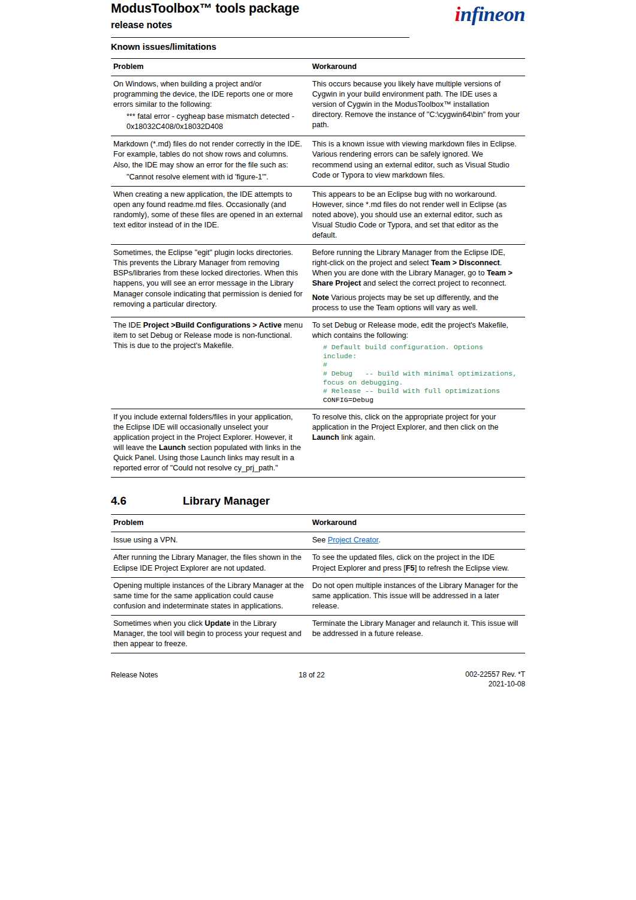ModusToolbox™ tools package
release notes
infineon
Known issues/limitations
| Problem | Workaround |
| --- | --- |
| On Windows, when building a project and/or programming the device, the IDE reports one or more errors similar to the following: *** fatal error - cygheap base mismatch detected - 0x18032C408/0x18032D408 | This occurs because you likely have multiple versions of Cygwin in your build environment path. The IDE uses a version of Cygwin in the ModusToolbox™ installation directory. Remove the instance of "C:\cygwin64\bin" from your path. |
| Markdown (*.md) files do not render correctly in the IDE. For example, tables do not show rows and columns. Also, the IDE may show an error for the file such as: "Cannot resolve element with id 'figure-1'". | This is a known issue with viewing markdown files in Eclipse. Various rendering errors can be safely ignored. We recommend using an external editor, such as Visual Studio Code or Typora to view markdown files. |
| When creating a new application, the IDE attempts to open any found readme.md files. Occasionally (and randomly), some of these files are opened in an external text editor instead of in the IDE. | This appears to be an Eclipse bug with no workaround. However, since *.md files do not render well in Eclipse (as noted above), you should use an external editor, such as Visual Studio Code or Typora, and set that editor as the default. |
| Sometimes, the Eclipse "egit" plugin locks directories. This prevents the Library Manager from removing BSPs/libraries from these locked directories. When this happens, you will see an error message in the Library Manager console indicating that permission is denied for removing a particular directory. | Before running the Library Manager from the Eclipse IDE, right-click on the project and select Team > Disconnect . When you are done with the Library Manager, go to Team > Share Project and select the correct project to reconnect. Note Various projects may be set up differently, and the process to use the Team options will vary as well. |
| The IDE Project >Build Configurations > Active menu item to set Debug or Release mode is non-functional. This is due to the project's Makefile. | To set Debug or Release mode, edit the project's Makefile, which contains the following: # Default build configuration. Options include: # # Debug -- build with minimal optimizations, focus on debugging. # Release -- build with full optimizations CONFIG=Debug |
| If you include external folders/files in your application, the Eclipse IDE will occasionally unselect your application project in the Project Explorer. However, it will leave the Launch section populated with links in the Quick Panel. Using those Launch links may result in a reported error of "Could not resolve cy_prj_path." | To resolve this, click on the appropriate project for your application in the Project Explorer, and then click on the Launch link again. |
4.6 Library Manager
| Problem | Workaround |
| --- | --- |
| Issue using a VPN. | See Project Creator . |
| After running the Library Manager, the files shown in the Eclipse IDE Project Explorer are not updated. | To see the updated files, click on the project in the IDE Project Explorer and press [ F5 ] to refresh the Eclipse view. |
| Opening multiple instances of the Library Manager at the same time for the same application could cause confusion and indeterminate states in applications. | Do not open multiple instances of the Library Manager for the same application. This issue will be addressed in a later release. |
| Sometimes when you click Update in the Library Manager, the tool will begin to process your request and then appear to freeze. | Terminate the Library Manager and relaunch it. This issue will be addressed in a future release. |
Release Notes
18 of 22
002-22557 Rev. *T
2021-10-08